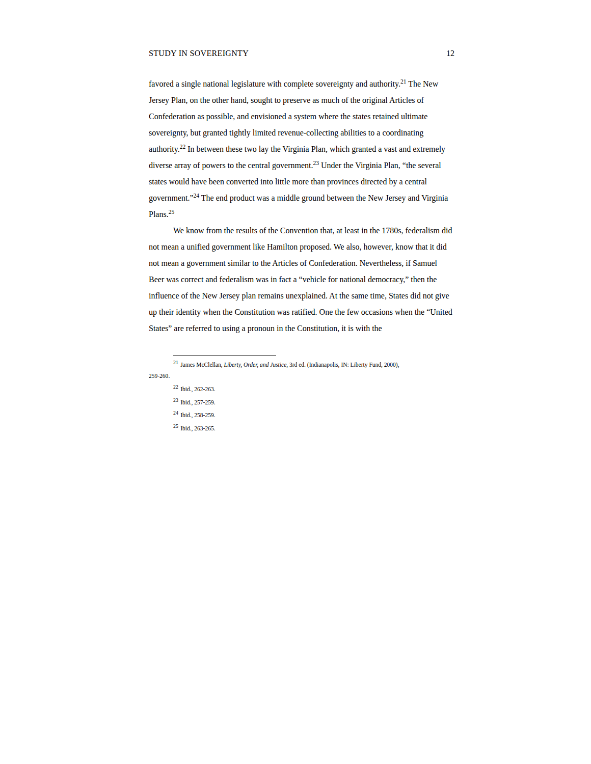STUDY IN SOVEREIGNTY 12
favored a single national legislature with complete sovereignty and authority.21 The New Jersey Plan, on the other hand, sought to preserve as much of the original Articles of Confederation as possible, and envisioned a system where the states retained ultimate sovereignty, but granted tightly limited revenue-collecting abilities to a coordinating authority.22 In between these two lay the Virginia Plan, which granted a vast and extremely diverse array of powers to the central government.23 Under the Virginia Plan, “the several states would have been converted into little more than provinces directed by a central government.”24 The end product was a middle ground between the New Jersey and Virginia Plans.25
We know from the results of the Convention that, at least in the 1780s, federalism did not mean a unified government like Hamilton proposed. We also, however, know that it did not mean a government similar to the Articles of Confederation. Nevertheless, if Samuel Beer was correct and federalism was in fact a “vehicle for national democracy,” then the influence of the New Jersey plan remains unexplained. At the same time, States did not give up their identity when the Constitution was ratified. One the few occasions when the “United States” are referred to using a pronoun in the Constitution, it is with the
21 James McClellan, Liberty, Order, and Justice, 3rd ed. (Indianapolis, IN: Liberty Fund, 2000),
259-260.
22 Ibid., 262-263.
23 Ibid., 257-259.
24 Ibid., 258-259.
25 Ibid., 263-265.